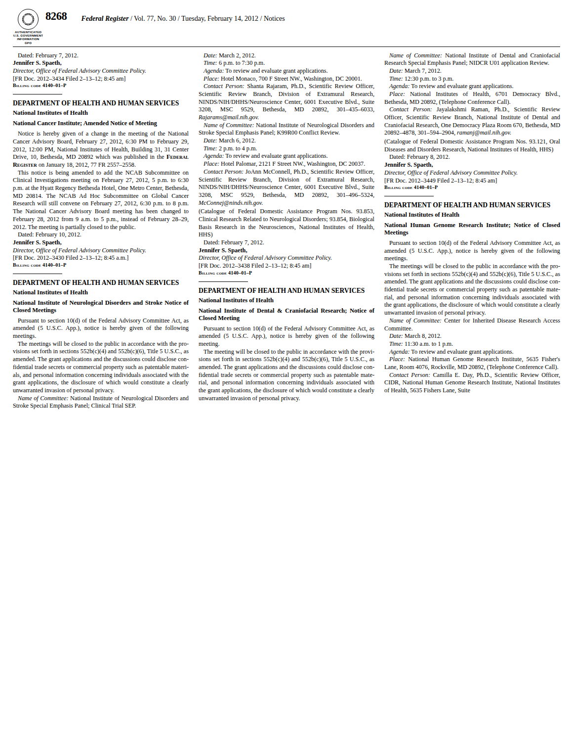Authenticated
U.S. Government
Information
GPO
8268 Federal Register / Vol. 77, No. 30 / Tuesday, February 14, 2012 / Notices
Dated: February 7, 2012.
Jennifer S. Spaeth,
Director, Office of Federal Advisory Committee Policy.
[FR Doc. 2012–3434 Filed 2–13–12; 8:45 am]
Billing code 4140–01–P
DEPARTMENT OF HEALTH AND HUMAN SERVICES
National Institutes of Health
National Cancer Institute; Amended Notice of Meeting
Notice is hereby given of a change in the meeting of the National Cancer Advisory Board, February 27, 2012, 6:30 PM to February 29, 2012, 12:00 PM, National Institutes of Health, Building 31, 31 Center Drive, 10, Bethesda, MD 20892 which was published in the Federal Register on January 18, 2012, 77 FR 2557–2558.
This notice is being amended to add the NCAB Subcommittee on Clinical Investigations meeting on February 27, 2012, 5 p.m. to 6:30 p.m. at the Hyatt Regency Bethesda Hotel, One Metro Center, Bethesda, MD 20814. The NCAB Ad Hoc Subcommittee on Global Cancer Research will still convene on February 27, 2012, 6:30 p.m. to 8 p.m. The National Cancer Advisory Board meeting has been changed to February 28, 2012 from 9 a.m. to 5 p.m., instead of February 28–29, 2012. The meeting is partially closed to the public.
Dated: February 10, 2012.
Jennifer S. Spaeth,
Director, Office of Federal Advisory Committee Policy.
[FR Doc. 2012–3430 Filed 2–13–12; 8:45 a.m.]
Billing code 4140–01–P
DEPARTMENT OF HEALTH AND HUMAN SERVICES
National Institutes of Health
National Institute of Neurological Disorders and Stroke Notice of Closed Meetings
Pursuant to section 10(d) of the Federal Advisory Committee Act, as amended (5 U.S.C. App.), notice is hereby given of the following meetings.
The meetings will be closed to the public in accordance with the provisions set forth in sections 552b(c)(4) and 552b(c)(6), Title 5 U.S.C., as amended. The grant applications and the discussions could disclose confidential trade secrets or commercial property such as patentable materials, and personal information concerning individuals associated with the grant applications, the disclosure of which would constitute a clearly unwarranted invasion of personal privacy.
Name of Committee: National Institute of Neurological Disorders and Stroke Special Emphasis Panel; Clinical Trial SEP.
Date: March 2, 2012.
Time: 6 p.m. to 7:30 p.m.
Agenda: To review and evaluate grant applications.
Place: Hotel Monaco, 700 F Street NW., Washington, DC 20001.
Contact Person: Shanta Rajaram, Ph.D., Scientific Review Officer, Scientific Review Branch, Division of Extramural Research, NINDS/NIH/DHHS/Neuroscience Center, 6001 Executive Blvd., Suite 3208, MSC 9529, Bethesda, MD 20892, 301–435–6033, Rajarams@mail.nih.gov.
Name of Committee: National Institute of Neurological Disorders and Stroke Special Emphasis Panel; K99R00 Conflict Review.
Date: March 6, 2012.
Time: 2 p.m. to 4 p.m.
Agenda: To review and evaluate grant applications.
Place: Hotel Palomar, 2121 F Street NW., Washington, DC 20037.
Contact Person: JoAnn McConnell, Ph.D., Scientific Review Officer, Scientific Review Branch, Division of Extramural Research, NINDS/NIH/DHHS/Neuroscience Center, 6001 Executive Blvd., Suite 3208, MSC 9529, Bethesda, MD 20892, 301–496–5324, McConnej@ninds.nih.gov.
(Catalogue of Federal Domestic Assistance Program Nos. 93.853, Clinical Research Related to Neurological Disorders; 93.854, Biological Basis Research in the Neurosciences, National Institutes of Health, HHS)
Dated: February 7, 2012.
Jennifer S. Spaeth,
Director, Office of Federal Advisory Committee Policy.
[FR Doc. 2012–3438 Filed 2–13–12; 8:45 am]
Billing code 4140–01–P
DEPARTMENT OF HEALTH AND HUMAN SERVICES
National Institutes of Health
National Institute of Dental & Craniofacial Research; Notice of Closed Meeting
Pursuant to section 10(d) of the Federal Advisory Committee Act, as amended (5 U.S.C. App.), notice is hereby given of the following meeting.
The meeting will be closed to the public in accordance with the provisions set forth in sections 552b(c)(4) and 552b(c)(6), Title 5 U.S.C., as amended. The grant applications and the discussions could disclose confidential trade secrets or commercial property such as patentable material, and personal information concerning individuals associated with the grant applications, the disclosure of which would constitute a clearly unwarranted invasion of personal privacy.
Name of Committee: National Institute of Dental and Craniofacial Research Special Emphasis Panel; NIDCR U01 application Review.
Date: March 7, 2012.
Time: 12:30 p.m. to 3 p.m.
Agenda: To review and evaluate grant applications.
Place: National Institutes of Health, 6701 Democracy Blvd., Bethesda, MD 20892, (Telephone Conference Call).
Contact Person: Jayalakshmi Raman, Ph.D., Scientific Review Officer, Scientific Review Branch, National Institute of Dental and Craniofacial Research, One Democracy Plaza Room 670, Bethesda, MD 20892–4878, 301–594–2904, ramanj@mail.nih.gov.
(Catalogue of Federal Domestic Assistance Program Nos. 93.121, Oral Diseases and Disorders Research, National Institutes of Health, HHS)
Dated: February 8, 2012.
Jennifer S. Spaeth,
Director, Office of Federal Advisory Committee Policy.
[FR Doc. 2012–3449 Filed 2–13–12; 8:45 am]
Billing code 4140–01–P
DEPARTMENT OF HEALTH AND HUMAN SERVICES
National Institutes of Health
National Human Genome Research Institute; Notice of Closed Meetings
Pursuant to section 10(d) of the Federal Advisory Committee Act, as amended (5 U.S.C. App.), notice is hereby given of the following meetings.
The meetings will be closed to the public in accordance with the provisions set forth in sections 552b(c)(4) and 552b(c)(6), Title 5 U.S.C., as amended. The grant applications and the discussions could disclose confidential trade secrets or commercial property such as patentable material, and personal information concerning individuals associated with the grant applications, the disclosure of which would constitute a clearly unwarranted invasion of personal privacy.
Name of Committee: Center for Inherited Disease Research Access Committee.
Date: March 8, 2012.
Time: 11:30 a.m. to 1 p.m.
Agenda: To review and evaluate grant applications.
Place: National Human Genome Research Institute, 5635 Fisher's Lane, Room 4076, Rockville, MD 20892, (Telephone Conference Call).
Contact Person: Camilla E. Day, Ph.D., Scientific Review Officer, CIDR, National Human Genome Research Institute, National Institutes of Health, 5635 Fishers Lane, Suite